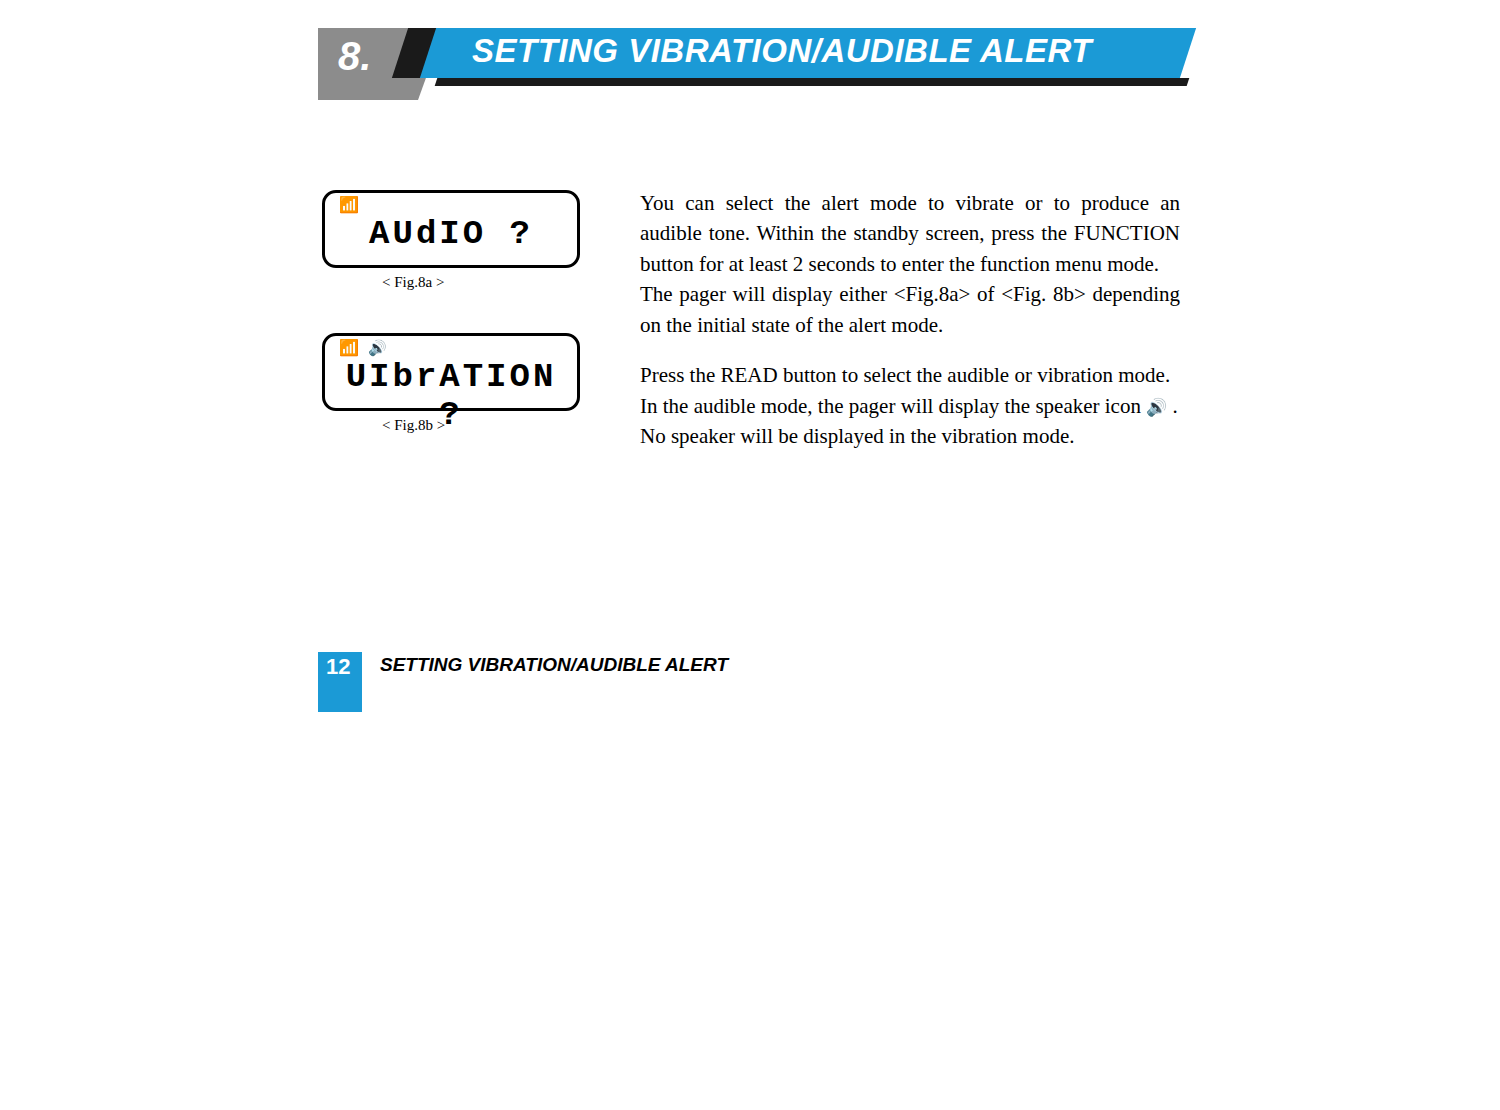8.
SETTING VIBRATION/AUDIBLE ALERT
📶
AUdIO ?
< Fig.8a >
📶🔊
UIbrATION ?
< Fig.8b >
You can select the alert mode to vibrate or to produce an audible tone. Within the standby screen, press the FUNCTION button for at least 2 seconds to enter the function menu mode.
The pager will display either <Fig.8a> of <Fig. 8b> depending on the initial state of the alert mode.
Press the READ button to select the audible or vibration mode.
In the audible mode, the pager will display the speaker icon 🔊 .
No speaker will be displayed in the vibration mode.
12
SETTING VIBRATION/AUDIBLE ALERT